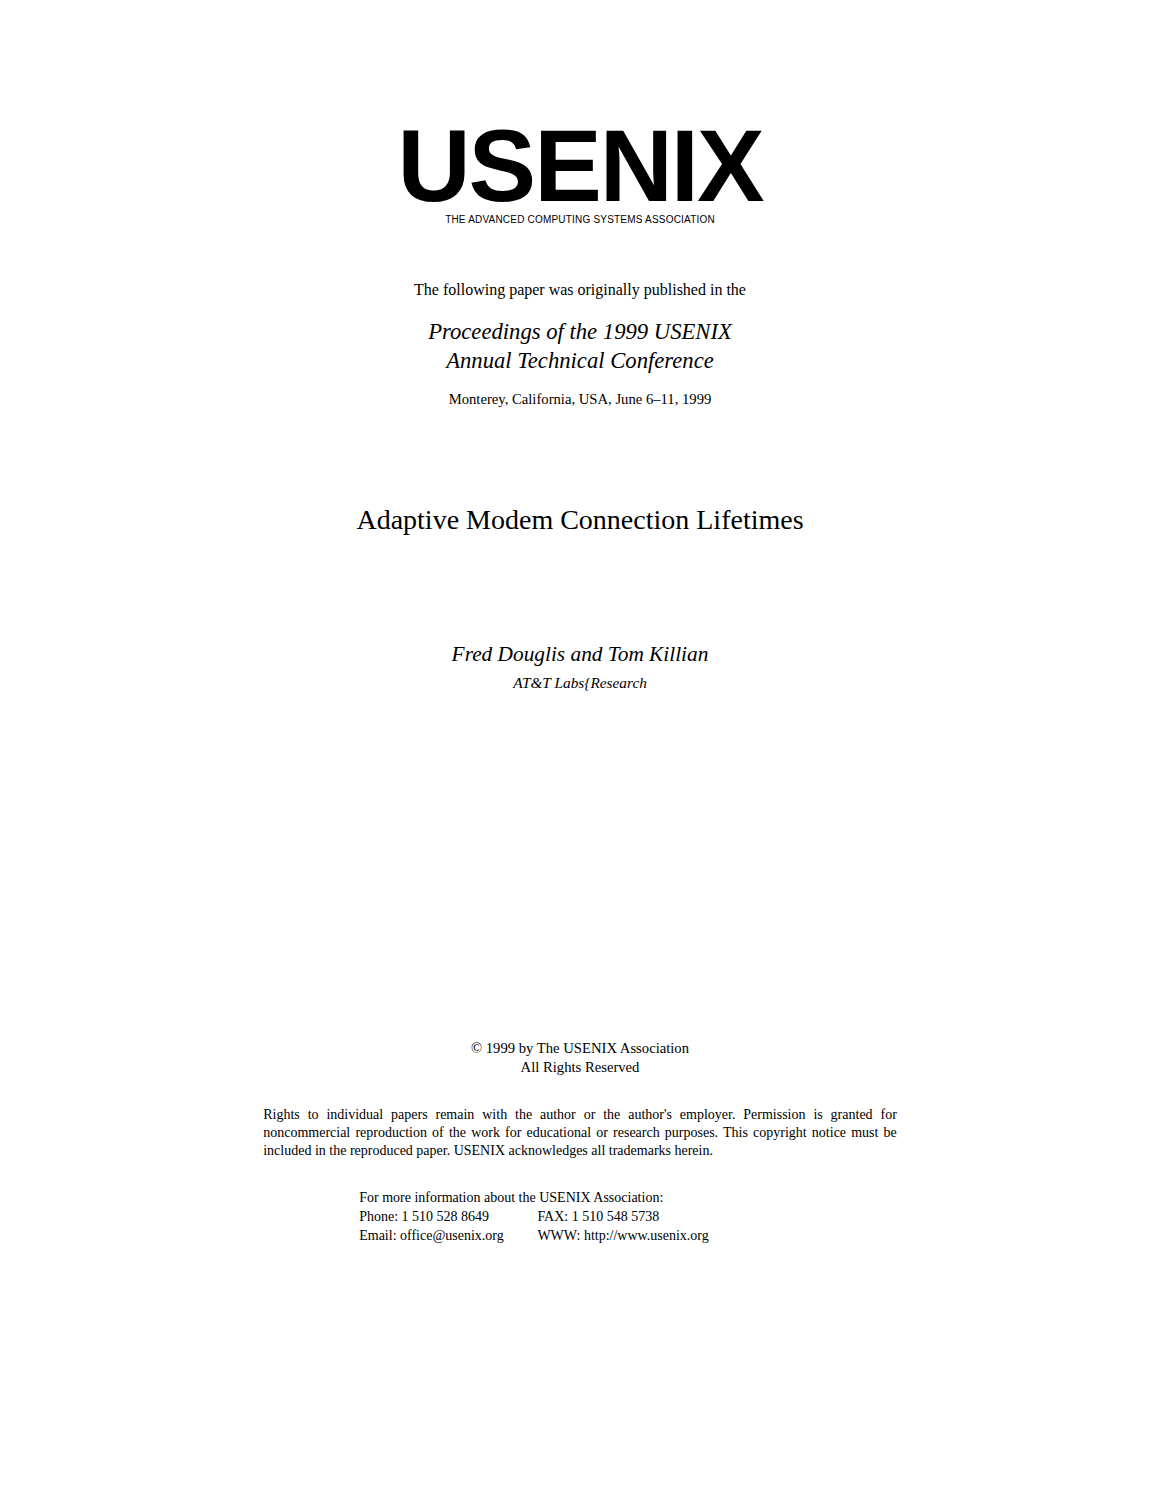USENIX
THE ADVANCED COMPUTING SYSTEMS ASSOCIATION
The following paper was originally published in the
Proceedings of the 1999 USENIX
Annual Technical Conference
Monterey, California, USA, June 6–11, 1999
Adaptive Modem Connection Lifetimes
Fred Douglis and Tom Killian
AT&T Labs{Research
© 1999 by The USENIX Association
All Rights Reserved
Rights to individual papers remain with the author or the author's employer. Permission is granted for noncommercial reproduction of the work for educational or research purposes. This copyright notice must be included in the reproduced paper. USENIX acknowledges all trademarks herein.
For more information about the USENIX Association:
| Phone: 1 510 528 8649 | FAX: 1 510 548 5738 |
| Email: office@usenix.org | WWW: http://www.usenix.org |